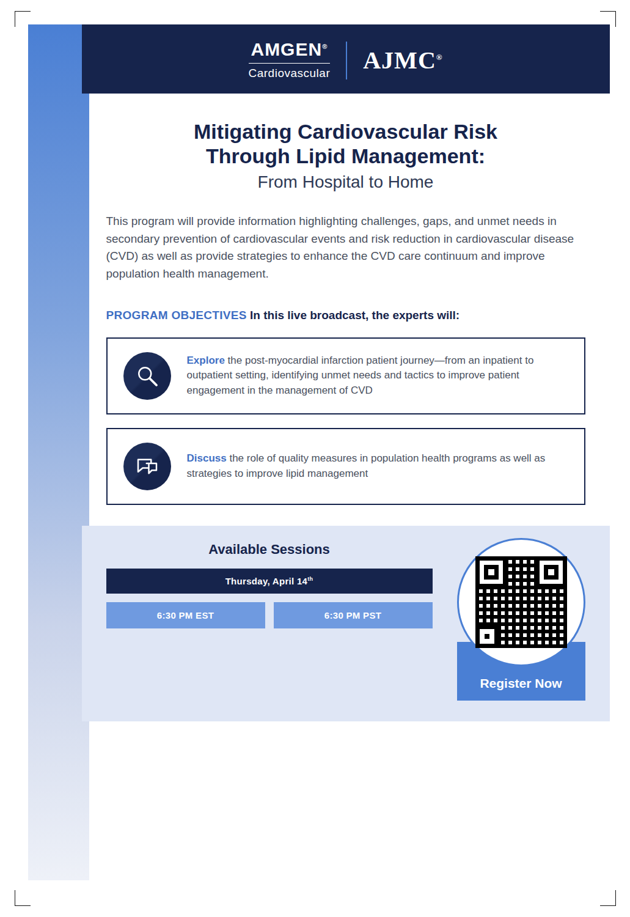AMGEN®
Cardiovascular
AJMC®
Mitigating Cardiovascular Risk
Through Lipid Management: From Hospital to Home
This program will provide information highlighting challenges, gaps, and unmet needs in secondary prevention of cardiovascular events and risk reduction in cardiovascular disease (CVD) as well as provide strategies to enhance the CVD care continuum and improve population health management.
PROGRAM OBJECTIVES In this live broadcast, the experts will:
Explore the post-myocardial infarction patient journey—from an inpatient to outpatient setting, identifying unmet needs and tactics to improve patient engagement in the management of CVD
Discuss the role of quality measures in population health programs as well as strategies to improve lipid management
Available Sessions
Thursday, April 14th
6:30 PM EST
6:30 PM PST
Register Now